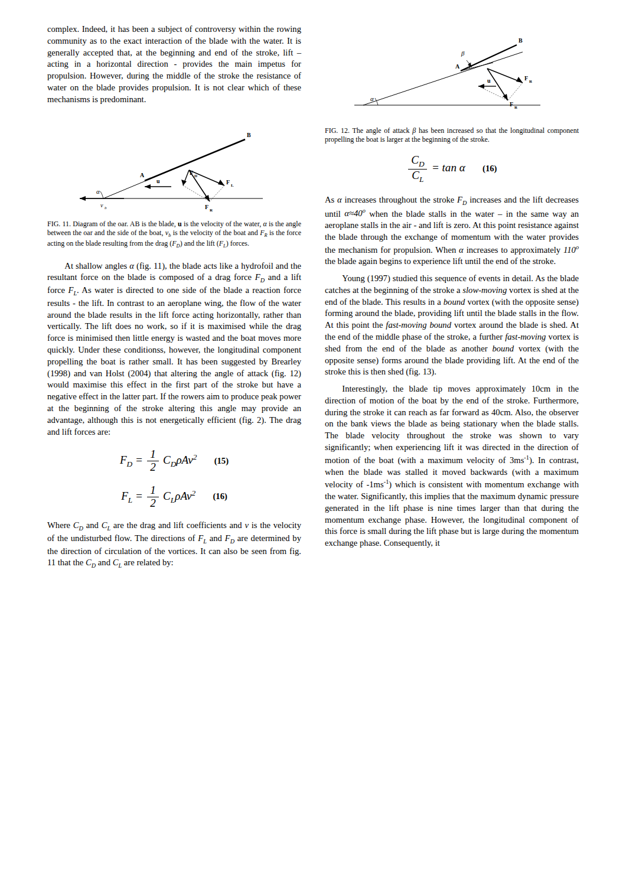complex. Indeed, it has been a subject of controversy within the rowing community as to the exact interaction of the blade with the water. It is generally accepted that, at the beginning and end of the stroke, lift – acting in a horizontal direction - provides the main impetus for propulsion. However, during the middle of the stroke the resistance of water on the blade provides propulsion. It is not clear which of these mechanisms is predominant.
v b α A B u F D F L F R
FIG. 11. Diagram of the oar. AB is the blade, u is the velocity of the water, α is the angle between the oar and the side of the boat, vb is the velocity of the boat and FR is the force acting on the blade resulting from the drag (FD) and the lift (FL) forces.
At shallow angles α (fig. 11), the blade acts like a hydrofoil and the resultant force on the blade is composed of a drag force FD and a lift force FL. As water is directed to one side of the blade a reaction force results - the lift. In contrast to an aeroplane wing, the flow of the water around the blade results in the lift force acting horizontally, rather than vertically. The lift does no work, so if it is maximised while the drag force is minimised then little energy is wasted and the boat moves more quickly. Under these conditionss, however, the longitudinal component propelling the boat is rather small. It has been suggested by Brearley (1998) and van Holst (2004) that altering the angle of attack (fig. 12) would maximise this effect in the first part of the stroke but have a negative effect in the latter part. If the rowers aim to produce peak power at the beginning of the stroke altering this angle may provide an advantage, although this is not energetically efficient (fig. 2). The drag and lift forces are:
FD = 12 CDρAv2 (15)
FL = 12 CLρAv2 (16)
Where CD and CL are the drag and lift coefficients and v is the velocity of the undisturbed flow. The directions of FL and FD are determined by the direction of circulation of the vortices. It can also be seen from fig. 11 that the CD and CL are related by:
α A B β u F R F R
FIG. 12. The angle of attack β has been increased so that the longitudinal component propelling the boat is larger at the beginning of the stroke.
CD CL = tan α (16)
As α increases throughout the stroke FD increases and the lift decreases until α≈40o when the blade stalls in the water – in the same way an aeroplane stalls in the air - and lift is zero. At this point resistance against the blade through the exchange of momentum with the water provides the mechanism for propulsion. When α increases to approximately 110o the blade again begins to experience lift until the end of the stroke.
Young (1997) studied this sequence of events in detail. As the blade catches at the beginning of the stroke a slow-moving vortex is shed at the end of the blade. This results in a bound vortex (with the opposite sense) forming around the blade, providing lift until the blade stalls in the flow. At this point the fast-moving bound vortex around the blade is shed. At the end of the middle phase of the stroke, a further fast-moving vortex is shed from the end of the blade as another bound vortex (with the opposite sense) forms around the blade providing lift. At the end of the stroke this is then shed (fig. 13).
Interestingly, the blade tip moves approximately 10cm in the direction of motion of the boat by the end of the stroke. Furthermore, during the stroke it can reach as far forward as 40cm. Also, the observer on the bank views the blade as being stationary when the blade stalls. The blade velocity throughout the stroke was shown to vary significantly; when experiencing lift it was directed in the direction of motion of the boat (with a maximum velocity of 3ms-1). In contrast, when the blade was stalled it moved backwards (with a maximum velocity of -1ms-1) which is consistent with momentum exchange with the water. Significantly, this implies that the maximum dynamic pressure generated in the lift phase is nine times larger than that during the momentum exchange phase. However, the longitudinal component of this force is small during the lift phase but is large during the momentum exchange phase. Consequently, it